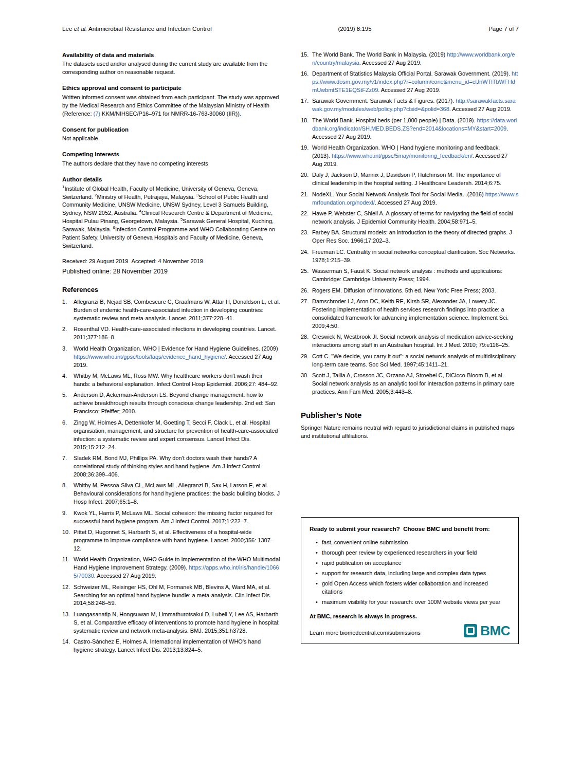Lee et al. Antimicrobial Resistance and Infection Control
(2019) 8:195
Page 7 of 7
Availability of data and materials
The datasets used and/or analysed during the current study are available from the corresponding author on reasonable request.
Ethics approval and consent to participate
Written informed consent was obtained from each participant. The study was approved by the Medical Research and Ethics Committee of the Malaysian Ministry of Health (Reference: (7) KKM/NIHSEC/P16–971 for NMRR-16-763-30060 (IIR)).
Consent for publication
Not applicable.
Competing interests
The authors declare that they have no competing interests
Author details
1Institute of Global Health, Faculty of Medicine, University of Geneva, Geneva, Switzerland. 2Ministry of Health, Putrajaya, Malaysia. 3School of Public Health and Community Medicine, UNSW Medicine, UNSW Sydney, Level 3 Samuels Building, Sydney, NSW 2052, Australia. 4Clinical Research Centre & Department of Medicine, Hospital Pulau Pinang, Georgetown, Malaysia. 5Sarawak General Hospital, Kuching, Sarawak, Malaysia. 6Infection Control Programme and WHO Collaborating Centre on Patient Safety, University of Geneva Hospitals and Faculty of Medicine, Geneva, Switzerland.
Received: 29 August 2019 Accepted: 4 November 2019
Published online: 28 November 2019
References
Allegranzi B, Nejad SB, Combescure C, Graafmans W, Attar H, Donaldson L, et al. Burden of endemic health-care-associated infection in developing countries: systematic review and meta-analysis. Lancet. 2011;377:228–41.
Rosenthal VD. Health-care-associated infections in developing countries. Lancet. 2011;377:186–8.
World Health Organization. WHO | Evidence for Hand Hygiene Guidelines. (2009) https://www.who.int/gpsc/tools/faqs/evidence_hand_hygiene/. Accessed 27 Aug 2019.
Whitby M, McLaws ML, Ross MW. Why healthcare workers don't wash their hands: a behavioral explanation. Infect Control Hosp Epidemiol. 2006;27: 484–92.
Anderson D, Ackerman-Anderson LS. Beyond change management: how to achieve breakthrough results through conscious change leadership. 2nd ed: San Francisco: Pfeiffer; 2010.
Zingg W, Holmes A, Dettenkofer M, Goetting T, Secci F, Clack L, et al. Hospital organisation, management, and structure for prevention of health-care-associated infection: a systematic review and expert consensus. Lancet Infect Dis. 2015;15:212–24.
Sladek RM, Bond MJ, Phillips PA. Why don't doctors wash their hands? A correlational study of thinking styles and hand hygiene. Am J Infect Control. 2008;36:399–406.
Whitby M, Pessoa-Silva CL, McLaws ML, Allegranzi B, Sax H, Larson E, et al. Behavioural considerations for hand hygiene practices: the basic building blocks. J Hosp Infect. 2007;65:1–8.
Kwok YL, Harris P, McLaws ML. Social cohesion: the missing factor required for successful hand hygiene program. Am J Infect Control. 2017;1:222–7.
Pittet D, Hugonnet S, Harbarth S, et al. Effectiveness of a hospital-wide programme to improve compliance with hand hygiene. Lancet. 2000;356: 1307–12.
World Health Organization, WHO Guide to Implementation of the WHO Multimodal Hand Hygiene Improvement Strategy. (2009). https://apps.who.int/iris/handle/10665/70030. Accessed 27 Aug 2019.
Schweizer ML, Reisinger HS, Ohl M, Formanek MB, Blevins A, Ward MA, et al. Searching for an optimal hand hygiene bundle: a meta-analysis. Clin Infect Dis. 2014;58:248–59.
Luangasanatip N, Hongsuwan M, Limmathurotsakul D, Lubell Y, Lee AS, Harbarth S, et al. Comparative efficacy of interventions to promote hand hygiene in hospital: systematic review and network meta-analysis. BMJ. 2015;351:h3728.
Castro-Sánchez E, Holmes A. International implementation of WHO's hand hygiene strategy. Lancet Infect Dis. 2013;13:824–5.
The World Bank. The World Bank in Malaysia. (2019) http://www.worldbank.org/en/country/malaysia. Accessed 27 Aug 2019.
Department of Statistics Malaysia Official Portal. Sarawak Government. (2019). https://www.dosm.gov.my/v1/index.php?r=column/cone&menu_id=clJnWTlTbWFHdmUwbmtSTE1EQStFZz09. Accessed 27 Aug 2019.
Sarawak Government. Sarawak Facts & Figures. (2017). http://sarawakfacts.sarawak.gov.my/modules/web/policy.php?clsid=&polid=368. Accessed 27 Aug 2019.
The World Bank. Hospital beds (per 1,000 people) | Data. (2019). https://data.worldbank.org/indicator/SH.MED.BEDS.ZS?end=2014&locations=MY&start=2009. Accessed 27 Aug 2019.
World Health Organization. WHO | Hand hygiene monitoring and feedback. (2013). https://www.who.int/gpsc/5may/monitoring_feedback/en/. Accessed 27 Aug 2019.
Daly J, Jackson D, Mannix J, Davidson P, Hutchinson M. The importance of clinical leadership in the hospital setting. J Healthcare Leadersh. 2014;6:75.
NodeXL. Your Social Network Analysis Tool for Social Media. .(2016) https://www.smrfoundation.org/nodexl/. Accessed 27 Aug 2019.
Hawe P, Webster C, Shiell A. A glossary of terms for navigating the field of social network analysis. J Epidemiol Community Health. 2004;58:971–5.
Farbey BA. Structural models: an introduction to the theory of directed graphs. J Oper Res Soc. 1966;17:202–3.
Freeman LC. Centrality in social networks conceptual clarification. Soc Networks. 1978;1:215–39.
Wasserman S, Faust K. Social network analysis : methods and applications: Cambridge: Cambridge University Press; 1994.
Rogers EM. Diffusion of innovations. 5th ed. New York: Free Press; 2003.
Damschroder LJ, Aron DC, Keith RE, Kirsh SR, Alexander JA, Lowery JC. Fostering implementation of health services research findings into practice: a consolidated framework for advancing implementation science. Implement Sci. 2009;4:50.
Creswick N, Westbrook JI. Social network analysis of medication advice-seeking interactions among staff in an Australian hospital. Int J Med. 2010; 79:e116–25.
Cott C. "We decide, you carry it out": a social network analysis of multidisciplinary long-term care teams. Soc Sci Med. 1997;45:1411–21.
Scott J, Tallia A, Crosson JC, Orzano AJ, Stroebel C, DiCicco-Bloom B, et al. Social network analysis as an analytic tool for interaction patterns in primary care practices. Ann Fam Med. 2005;3:443–8.
Publisher’s Note
Springer Nature remains neutral with regard to jurisdictional claims in published maps and institutional affiliations.
Ready to submit your research? Choose BMC and benefit from:
fast, convenient online submission
thorough peer review by experienced researchers in your field
rapid publication on acceptance
support for research data, including large and complex data types
gold Open Access which fosters wider collaboration and increased citations
maximum visibility for your research: over 100M website views per year
At BMC, research is always in progress.
Learn more biomedcentral.com/submissions
BMC